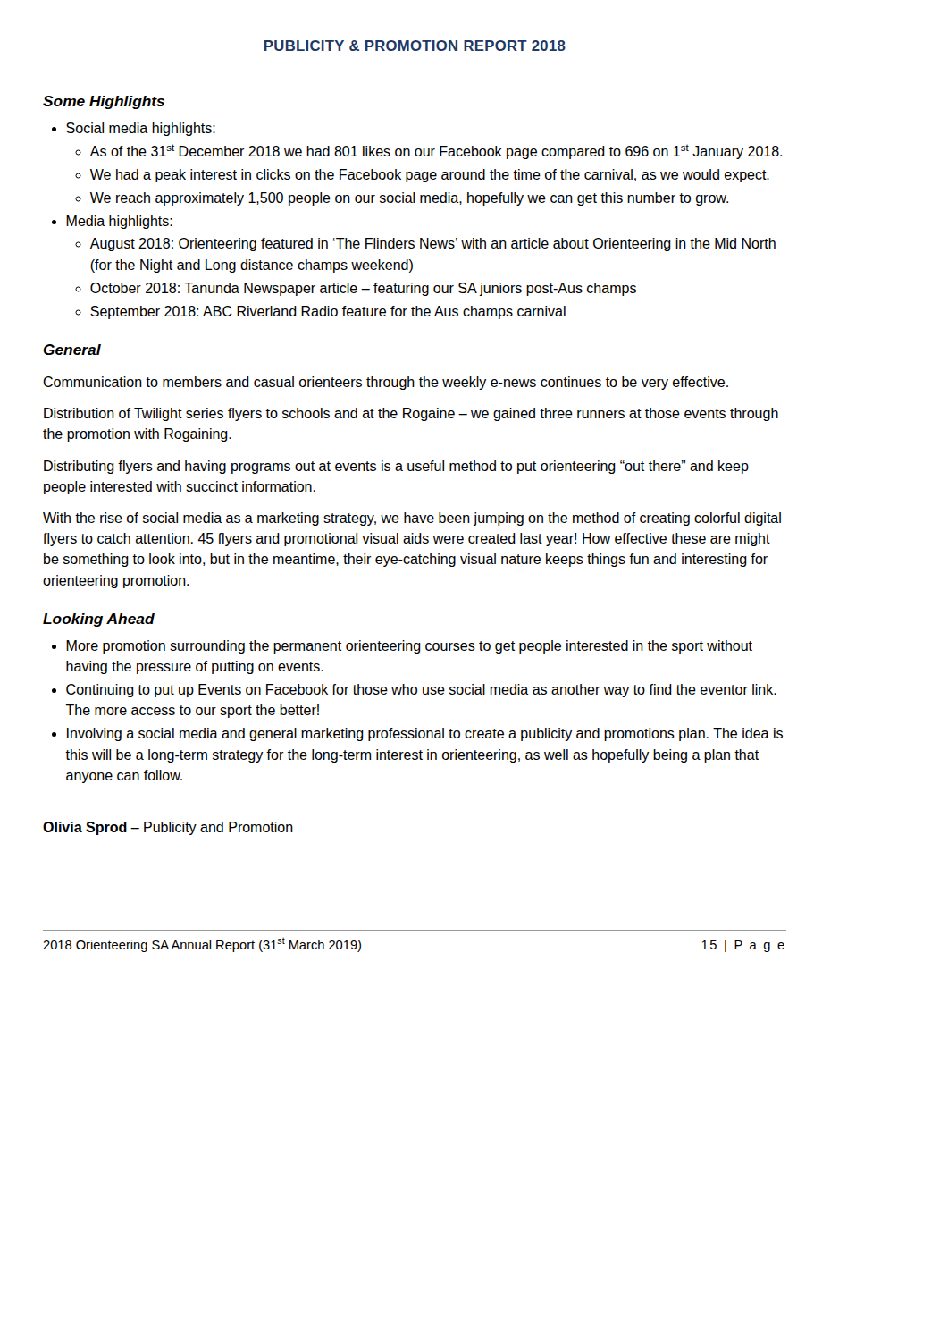PUBLICITY & PROMOTION REPORT 2018
Some Highlights
Social media highlights:
As of the 31st December 2018 we had 801 likes on our Facebook page compared to 696 on 1st January 2018.
We had a peak interest in clicks on the Facebook page around the time of the carnival, as we would expect.
We reach approximately 1,500 people on our social media, hopefully we can get this number to grow.
Media highlights:
August 2018: Orienteering featured in ‘The Flinders News’ with an article about Orienteering in the Mid North (for the Night and Long distance champs weekend)
October 2018: Tanunda Newspaper article – featuring our SA juniors post-Aus champs
September 2018: ABC Riverland Radio feature for the Aus champs carnival
General
Communication to members and casual orienteers through the weekly e-news continues to be very effective.
Distribution of Twilight series flyers to schools and at the Rogaine – we gained three runners at those events through the promotion with Rogaining.
Distributing flyers and having programs out at events is a useful method to put orienteering “out there” and keep people interested with succinct information.
With the rise of social media as a marketing strategy, we have been jumping on the method of creating colorful digital flyers to catch attention. 45 flyers and promotional visual aids were created last year! How effective these are might be something to look into, but in the meantime, their eye-catching visual nature keeps things fun and interesting for orienteering promotion.
Looking Ahead
More promotion surrounding the permanent orienteering courses to get people interested in the sport without having the pressure of putting on events.
Continuing to put up Events on Facebook for those who use social media as another way to find the eventor link. The more access to our sport the better!
Involving a social media and general marketing professional to create a publicity and promotions plan. The idea is this will be a long-term strategy for the long-term interest in orienteering, as well as hopefully being a plan that anyone can follow.
Olivia Sprod – Publicity and Promotion
2018 Orienteering SA Annual Report (31st March 2019) 15 | P a g e